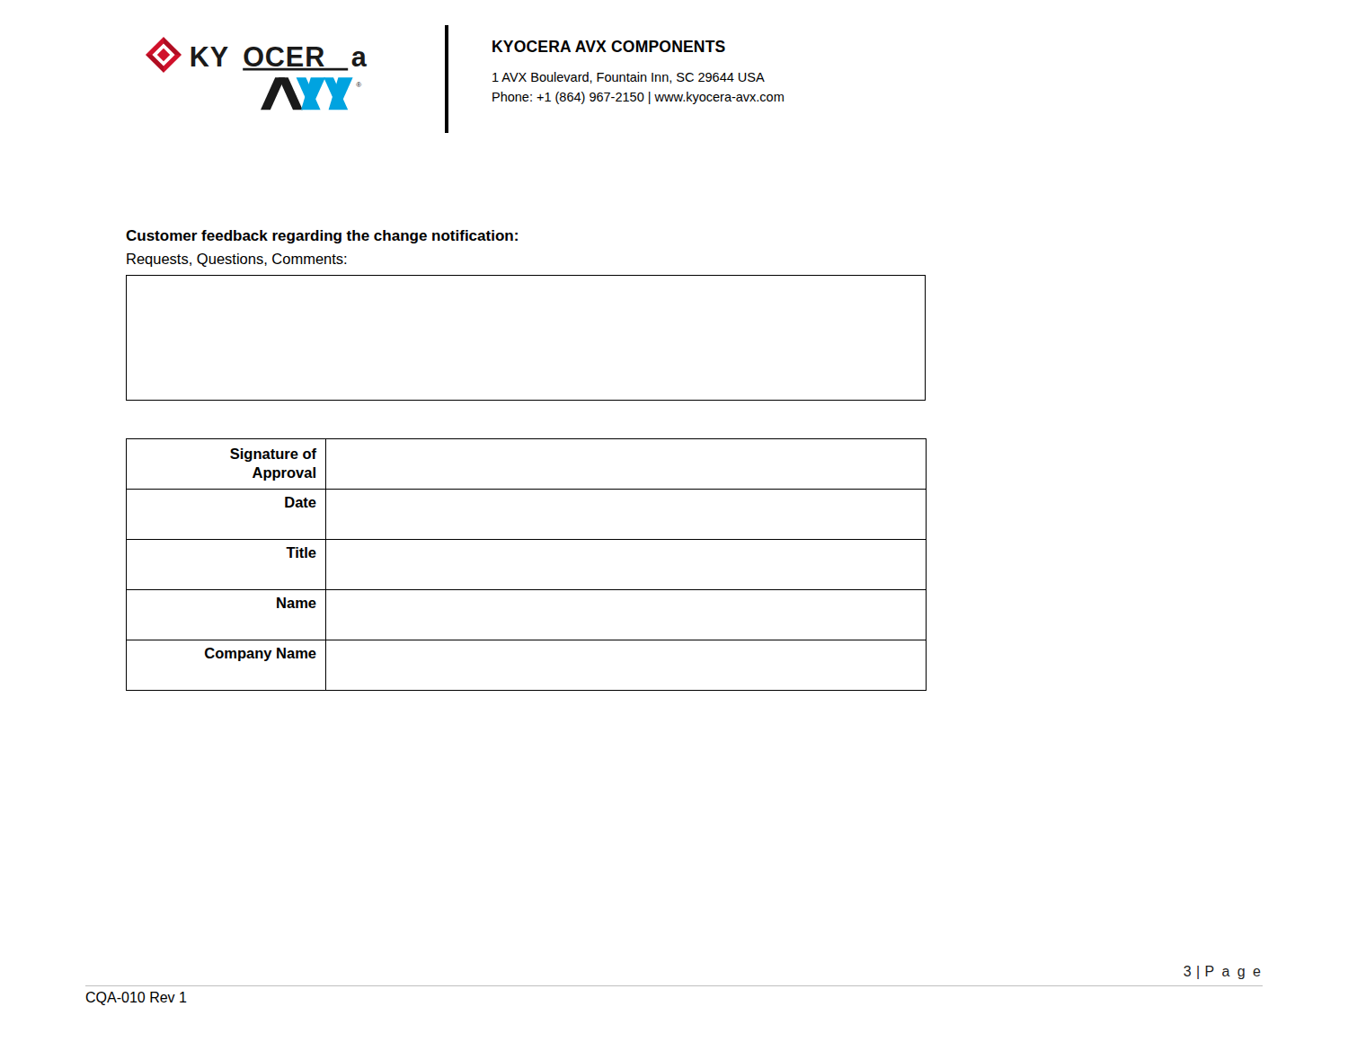KY OCER a ®
KYOCERA AVX COMPONENTS
1 AVX Boulevard, Fountain Inn, SC 29644 USA
Phone: +1 (864) 967-2150 | www.kyocera-avx.com
Customer feedback regarding the change notification:
Requests, Questions, Comments:
| Signature of Approval | |
| Date | |
| Title | |
| Name | |
| Company Name | |
3 | P a g e
CQA-010 Rev 1